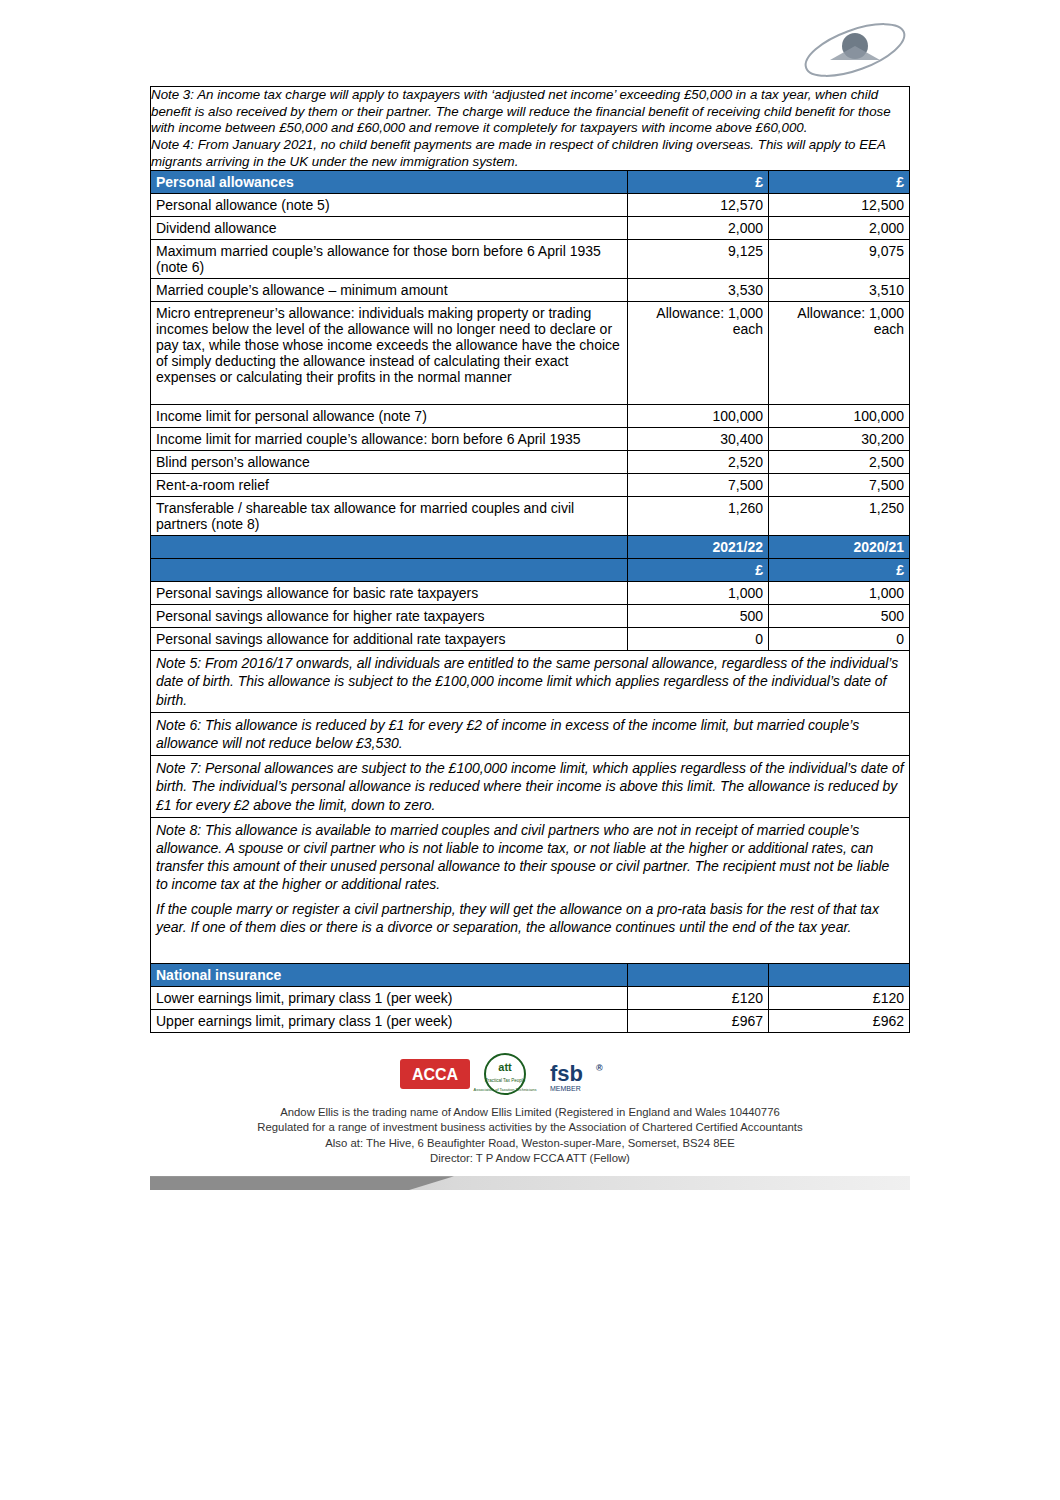Note 3: An income tax charge will apply to taxpayers with ‘adjusted net income’ exceeding £50,000 in a tax year, when child benefit is also received by them or their partner. The charge will reduce the financial benefit of receiving child benefit for those with income between £50,000 and £60,000 and remove it completely for taxpayers with income above £60,000.
Note 4: From January 2021, no child benefit payments are made in respect of children living overseas. This will apply to EEA migrants arriving in the UK under the new immigration system.
| Personal allowances | £ | £ |
| Personal allowance (note 5) | 12,570 | 12,500 |
| Dividend allowance | 2,000 | 2,000 |
| Maximum married couple’s allowance for those born before 6 April 1935 (note 6) | 9,125 | 9,075 |
| Married couple’s allowance – minimum amount | 3,530 | 3,510 |
| Micro entrepreneur’s allowance: individuals making property or trading incomes below the level of the allowance will no longer need to declare or pay tax, while those whose income exceeds the allowance have the choice of simply deducting the allowance instead of calculating their exact expenses or calculating their profits in the normal manner | Allowance: 1,000 each | Allowance: 1,000 each |
| Income limit for personal allowance (note 7) | 100,000 | 100,000 |
| Income limit for married couple’s allowance: born before 6 April 1935 | 30,400 | 30,200 |
| Blind person’s allowance | 2,520 | 2,500 |
| Rent-a-room relief | 7,500 | 7,500 |
| Transferable / shareable tax allowance for married couples and civil partners (note 8) | 1,260 | 1,250 |
| | 2021/22 | 2020/21 |
| | £ | £ |
| Personal savings allowance for basic rate taxpayers | 1,000 | 1,000 |
| Personal savings allowance for higher rate taxpayers | 500 | 500 |
| Personal savings allowance for additional rate taxpayers | 0 | 0 |
| Note 5: From 2016/17 onwards, all individuals are entitled to the same personal allowance, regardless of the individual’s date of birth. This allowance is subject to the £100,000 income limit which applies regardless of the individual’s date of birth. |
| Note 6: This allowance is reduced by £1 for every £2 of income in excess of the income limit, but married couple’s allowance will not reduce below £3,530. |
| Note 7: Personal allowances are subject to the £100,000 income limit, which applies regardless of the individual’s date of birth. The individual’s personal allowance is reduced where their income is above this limit. The allowance is reduced by £1 for every £2 above the limit, down to zero. |
| Note 8: This allowance is available to married couples and civil partners who are not in receipt of married couple’s allowance. A spouse or civil partner who is not liable to income tax, or not liable at the higher or additional rates, can transfer this amount of their unused personal allowance to their spouse or civil partner. The recipient must not be liable to income tax at the higher or additional rates. If the couple marry or register a civil partnership, they will get the allowance on a pro-rata basis for the rest of that tax year. If one of them dies or there is a divorce or separation, the allowance continues until the end of the tax year. |
| National insurance | | |
| Lower earnings limit, primary class 1 (per week) | £120 | £120 |
| Upper earnings limit, primary class 1 (per week) | £967 | £962 |
ACCA att Practical Tax People Association of Taxation Technicians fsb ® MEMBER
Andow Ellis is the trading name of Andow Ellis Limited (Registered in England and Wales 10440776
Regulated for a range of investment business activities by the Association of Chartered Certified Accountants
Also at: The Hive, 6 Beaufighter Road, Weston-super-Mare, Somerset, BS24 8EE
Director: T P Andow FCCA ATT (Fellow)